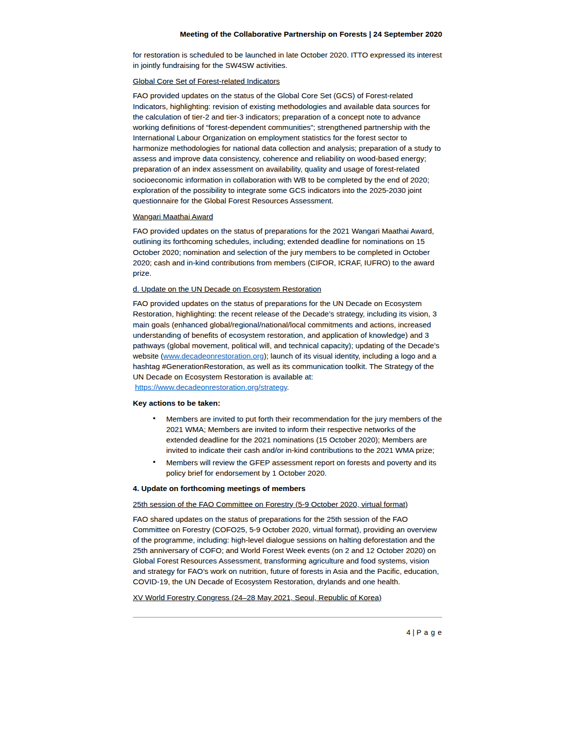Meeting of the Collaborative Partnership on Forests | 24 September 2020
for restoration is scheduled to be launched in late October 2020. ITTO expressed its interest in jointly fundraising for the SW4SW activities.
Global Core Set of Forest-related Indicators
FAO provided updates on the status of the Global Core Set (GCS) of Forest-related Indicators, highlighting: revision of existing methodologies and available data sources for the calculation of tier-2 and tier-3 indicators; preparation of a concept note to advance working definitions of “forest-dependent communities”; strengthened partnership with the International Labour Organization on employment statistics for the forest sector to harmonize methodologies for national data collection and analysis; preparation of a study to assess and improve data consistency, coherence and reliability on wood-based energy; preparation of an index assessment on availability, quality and usage of forest-related socioeconomic information in collaboration with WB to be completed by the end of 2020; exploration of the possibility to integrate some GCS indicators into the 2025-2030 joint questionnaire for the Global Forest Resources Assessment.
Wangari Maathai Award
FAO provided updates on the status of preparations for the 2021 Wangari Maathai Award, outlining its forthcoming schedules, including; extended deadline for nominations on 15 October 2020; nomination and selection of the jury members to be completed in October 2020; cash and in-kind contributions from members (CIFOR, ICRAF, IUFRO) to the award prize.
d. Update on the UN Decade on Ecosystem Restoration
FAO provided updates on the status of preparations for the UN Decade on Ecosystem Restoration, highlighting: the recent release of the Decade’s strategy, including its vision, 3 main goals (enhanced global/regional/national/local commitments and actions, increased understanding of benefits of ecosystem restoration, and application of knowledge) and 3 pathways (global movement, political will, and technical capacity); updating of the Decade’s website (www.decadeonrestoration.org); launch of its visual identity, including a logo and a hashtag #GenerationRestoration, as well as its communication toolkit. The Strategy of the UN Decade on Ecosystem Restoration is available at: https://www.decadeonrestoration.org/strategy.
Key actions to be taken:
Members are invited to put forth their recommendation for the jury members of the 2021 WMA; Members are invited to inform their respective networks of the extended deadline for the 2021 nominations (15 October 2020); Members are invited to indicate their cash and/or in-kind contributions to the 2021 WMA prize;
Members will review the GFEP assessment report on forests and poverty and its policy brief for endorsement by 1 October 2020.
4. Update on forthcoming meetings of members
25th session of the FAO Committee on Forestry (5-9 October 2020, virtual format)
FAO shared updates on the status of preparations for the 25th session of the FAO Committee on Forestry (COFO25, 5-9 October 2020, virtual format), providing an overview of the programme, including: high-level dialogue sessions on halting deforestation and the 25th anniversary of COFO; and World Forest Week events (on 2 and 12 October 2020) on Global Forest Resources Assessment, transforming agriculture and food systems, vision and strategy for FAO’s work on nutrition, future of forests in Asia and the Pacific, education, COVID-19, the UN Decade of Ecosystem Restoration, drylands and one health.
XV World Forestry Congress (24–28 May 2021, Seoul, Republic of Korea)
4 | P a g e